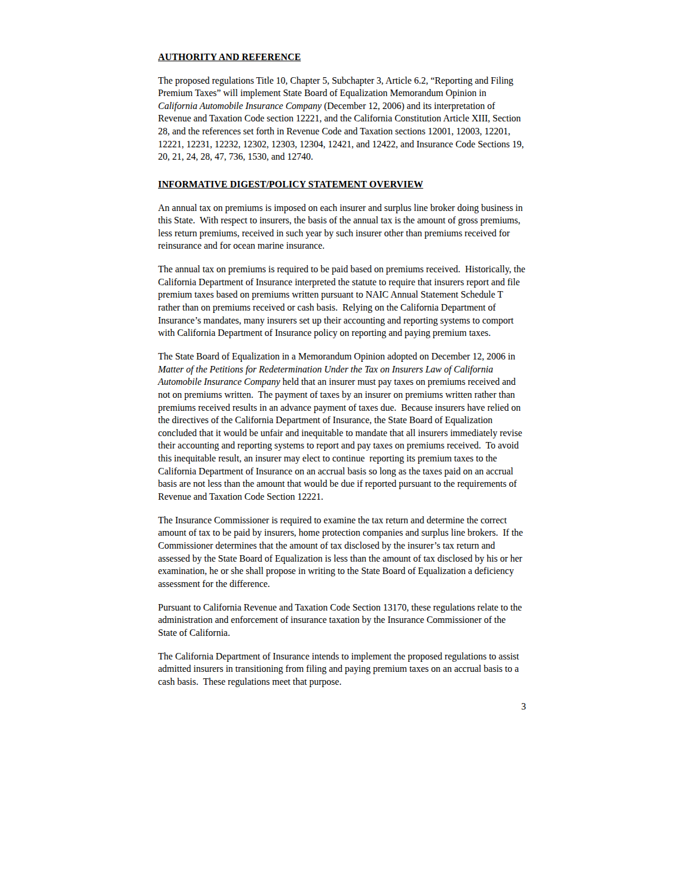AUTHORITY AND REFERENCE
The proposed regulations Title 10, Chapter 5, Subchapter 3, Article 6.2, “Reporting and Filing Premium Taxes” will implement State Board of Equalization Memorandum Opinion in California Automobile Insurance Company (December 12, 2006) and its interpretation of Revenue and Taxation Code section 12221, and the California Constitution Article XIII, Section 28, and the references set forth in Revenue Code and Taxation sections 12001, 12003, 12201, 12221, 12231, 12232, 12302, 12303, 12304, 12421, and 12422, and Insurance Code Sections 19, 20, 21, 24, 28, 47, 736, 1530, and 12740.
INFORMATIVE DIGEST/POLICY STATEMENT OVERVIEW
An annual tax on premiums is imposed on each insurer and surplus line broker doing business in this State. With respect to insurers, the basis of the annual tax is the amount of gross premiums, less return premiums, received in such year by such insurer other than premiums received for reinsurance and for ocean marine insurance.
The annual tax on premiums is required to be paid based on premiums received. Historically, the California Department of Insurance interpreted the statute to require that insurers report and file premium taxes based on premiums written pursuant to NAIC Annual Statement Schedule T rather than on premiums received or cash basis. Relying on the California Department of Insurance’s mandates, many insurers set up their accounting and reporting systems to comport with California Department of Insurance policy on reporting and paying premium taxes.
The State Board of Equalization in a Memorandum Opinion adopted on December 12, 2006 in Matter of the Petitions for Redetermination Under the Tax on Insurers Law of California Automobile Insurance Company held that an insurer must pay taxes on premiums received and not on premiums written. The payment of taxes by an insurer on premiums written rather than premiums received results in an advance payment of taxes due. Because insurers have relied on the directives of the California Department of Insurance, the State Board of Equalization concluded that it would be unfair and inequitable to mandate that all insurers immediately revise their accounting and reporting systems to report and pay taxes on premiums received. To avoid this inequitable result, an insurer may elect to continue reporting its premium taxes to the California Department of Insurance on an accrual basis so long as the taxes paid on an accrual basis are not less than the amount that would be due if reported pursuant to the requirements of Revenue and Taxation Code Section 12221.
The Insurance Commissioner is required to examine the tax return and determine the correct amount of tax to be paid by insurers, home protection companies and surplus line brokers. If the Commissioner determines that the amount of tax disclosed by the insurer’s tax return and assessed by the State Board of Equalization is less than the amount of tax disclosed by his or her examination, he or she shall propose in writing to the State Board of Equalization a deficiency assessment for the difference.
Pursuant to California Revenue and Taxation Code Section 13170, these regulations relate to the administration and enforcement of insurance taxation by the Insurance Commissioner of the State of California.
The California Department of Insurance intends to implement the proposed regulations to assist admitted insurers in transitioning from filing and paying premium taxes on an accrual basis to a cash basis. These regulations meet that purpose.
3